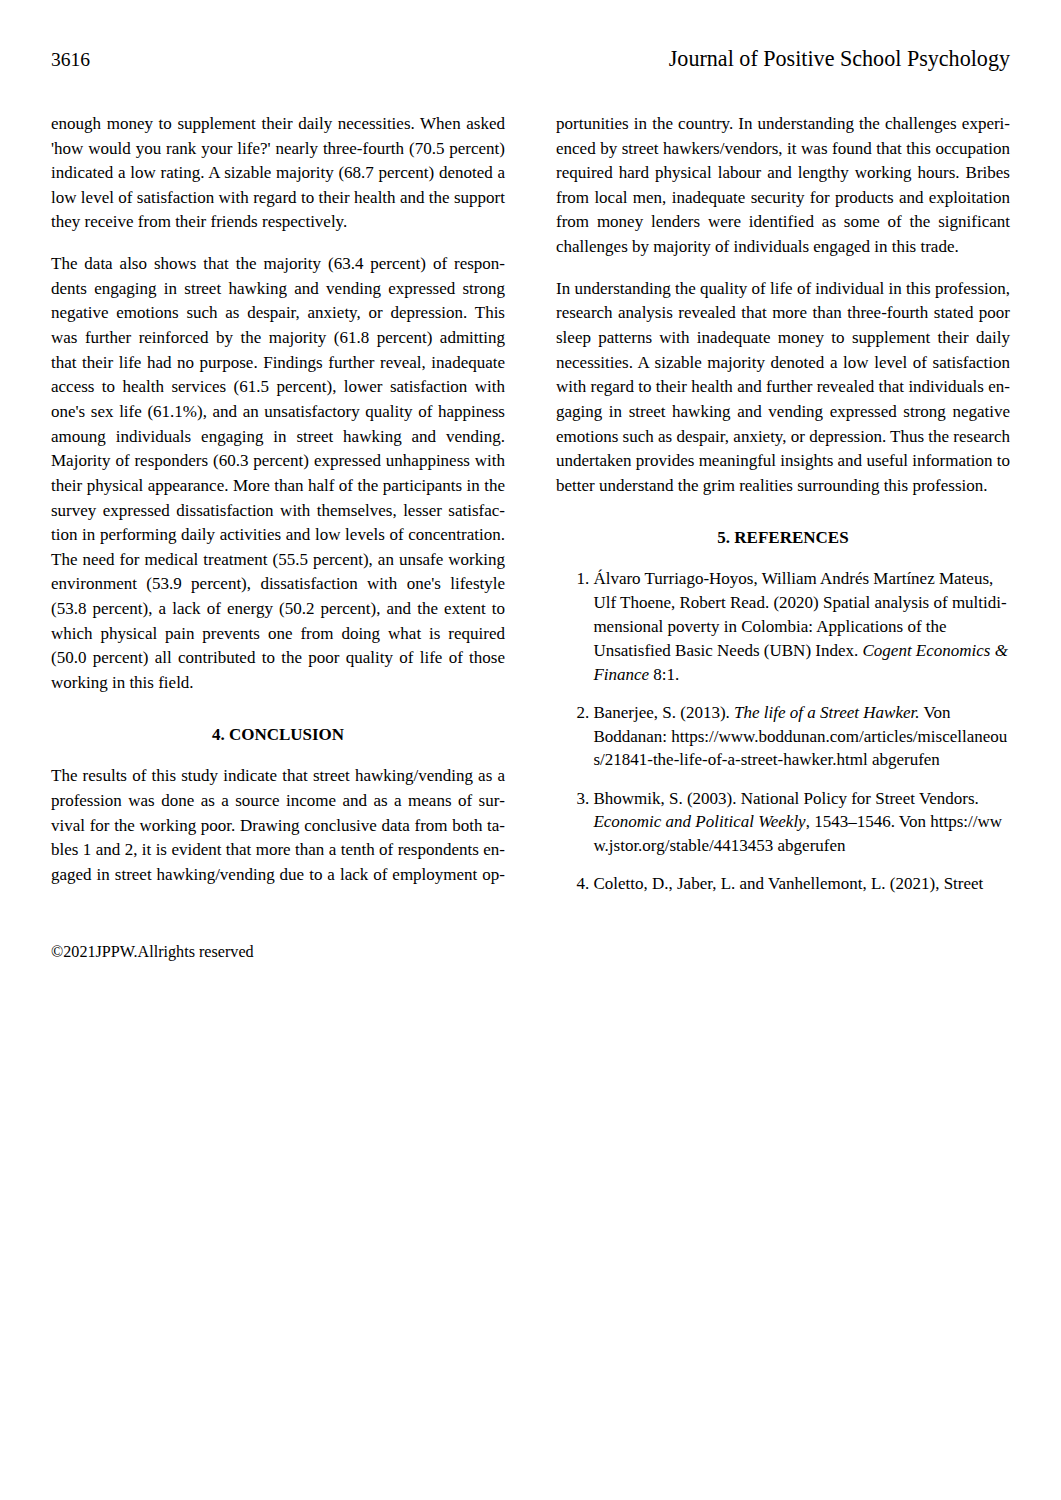3616 Journal of Positive School Psychology
enough money to supplement their daily necessities. When asked 'how would you rank your life?' nearly three-fourth (70.5 percent) indicated a low rating. A sizable majority (68.7 percent) denoted a low level of satisfaction with regard to their health and the support they receive from their friends respectively.
The data also shows that the majority (63.4 percent) of respondents engaging in street hawking and vending expressed strong negative emotions such as despair, anxiety, or depression. This was further reinforced by the majority (61.8 percent) admitting that their life had no purpose. Findings further reveal, inadequate access to health services (61.5 percent), lower satisfaction with one's sex life (61.1%), and an unsatisfactory quality of happiness amoung individuals engaging in street hawking and vending. Majority of responders (60.3 percent) expressed unhappiness with their physical appearance. More than half of the participants in the survey expressed dissatisfaction with themselves, lesser satisfaction in performing daily activities and low levels of concentration. The need for medical treatment (55.5 percent), an unsafe working environment (53.9 percent), dissatisfaction with one's lifestyle (53.8 percent), a lack of energy (50.2 percent), and the extent to which physical pain prevents one from doing what is required (50.0 percent) all contributed to the poor quality of life of those working in this field.
4. CONCLUSION
The results of this study indicate that street hawking/vending as a profession was done as a source income and as a means of survival for the working poor. Drawing conclusive data from both tables 1 and 2, it is evident that more than a tenth of respondents engaged in street hawking/vending due to a lack of employment opportunities in the country. In understanding the challenges experienced by street hawkers/vendors, it was found that this occupation required hard physical labour and lengthy working hours. Bribes from local men, inadequate security for products and exploitation from money lenders were identified as some of the significant challenges by majority of individuals engaged in this trade.
In understanding the quality of life of individual in this profession, research analysis revealed that more than three-fourth stated poor sleep patterns with inadequate money to supplement their daily necessities. A sizable majority denoted a low level of satisfaction with regard to their health and further revealed that individuals engaging in street hawking and vending expressed strong negative emotions such as despair, anxiety, or depression. Thus the research undertaken provides meaningful insights and useful information to better understand the grim realities surrounding this profession.
5. REFERENCES
Álvaro Turriago-Hoyos, William Andrés Martínez Mateus, Ulf Thoene, Robert Read. (2020) Spatial analysis of multidimensional poverty in Colombia: Applications of the Unsatisfied Basic Needs (UBN) Index. Cogent Economics & Finance 8:1.
Banerjee, S. (2013). The life of a Street Hawker. Von Boddanan: https://www.boddunan.com/articles/miscellaneous/21841-the-life-of-a-street-hawker.html abgerufen
Bhowmik, S. (2003). National Policy for Street Vendors. Economic and Political Weekly, 1543–1546. Von https://www.jstor.org/stable/4413453 abgerufen
Coletto, D., Jaber, L. and Vanhellemont, L. (2021), Street
©2021JPPW.Allrights reserved